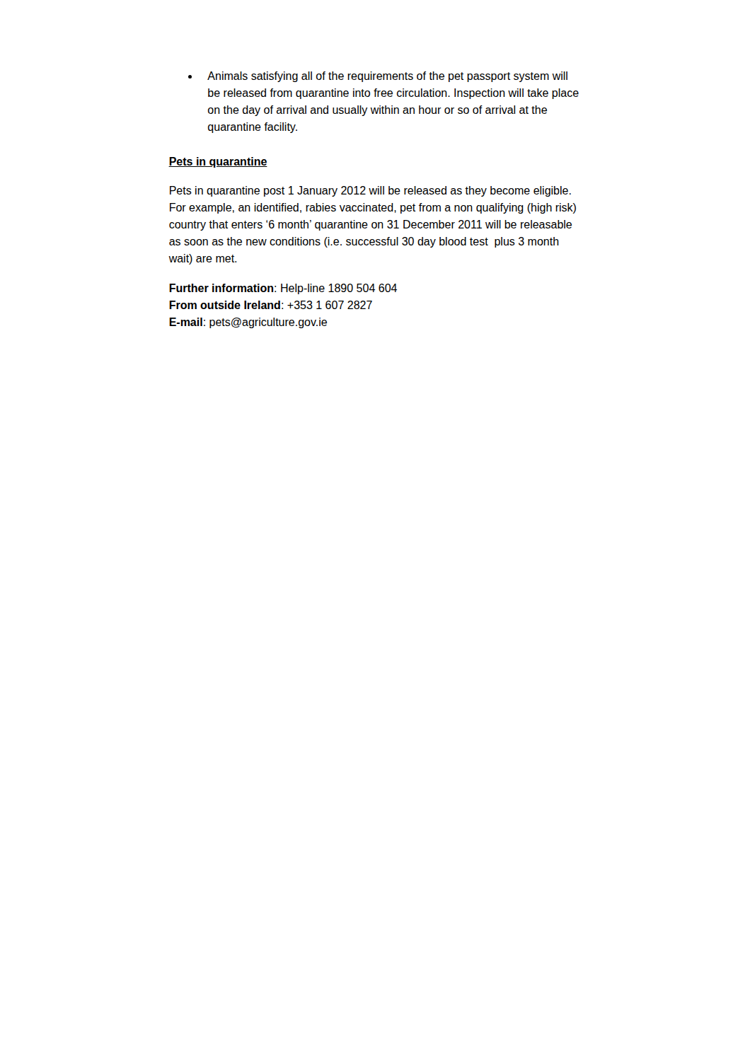Animals satisfying all of the requirements of the pet passport system will be released from quarantine into free circulation. Inspection will take place on the day of arrival and usually within an hour or so of arrival at the quarantine facility.
Pets in quarantine
Pets in quarantine post 1 January 2012 will be released as they become eligible. For example, an identified, rabies vaccinated, pet from a non qualifying (high risk) country that enters ‘6 month’ quarantine on 31 December 2011 will be releasable as soon as the new conditions (i.e. successful 30 day blood test plus 3 month wait) are met.
Further information: Help-line 1890 504 604
From outside Ireland: +353 1 607 2827
E-mail: pets@agriculture.gov.ie